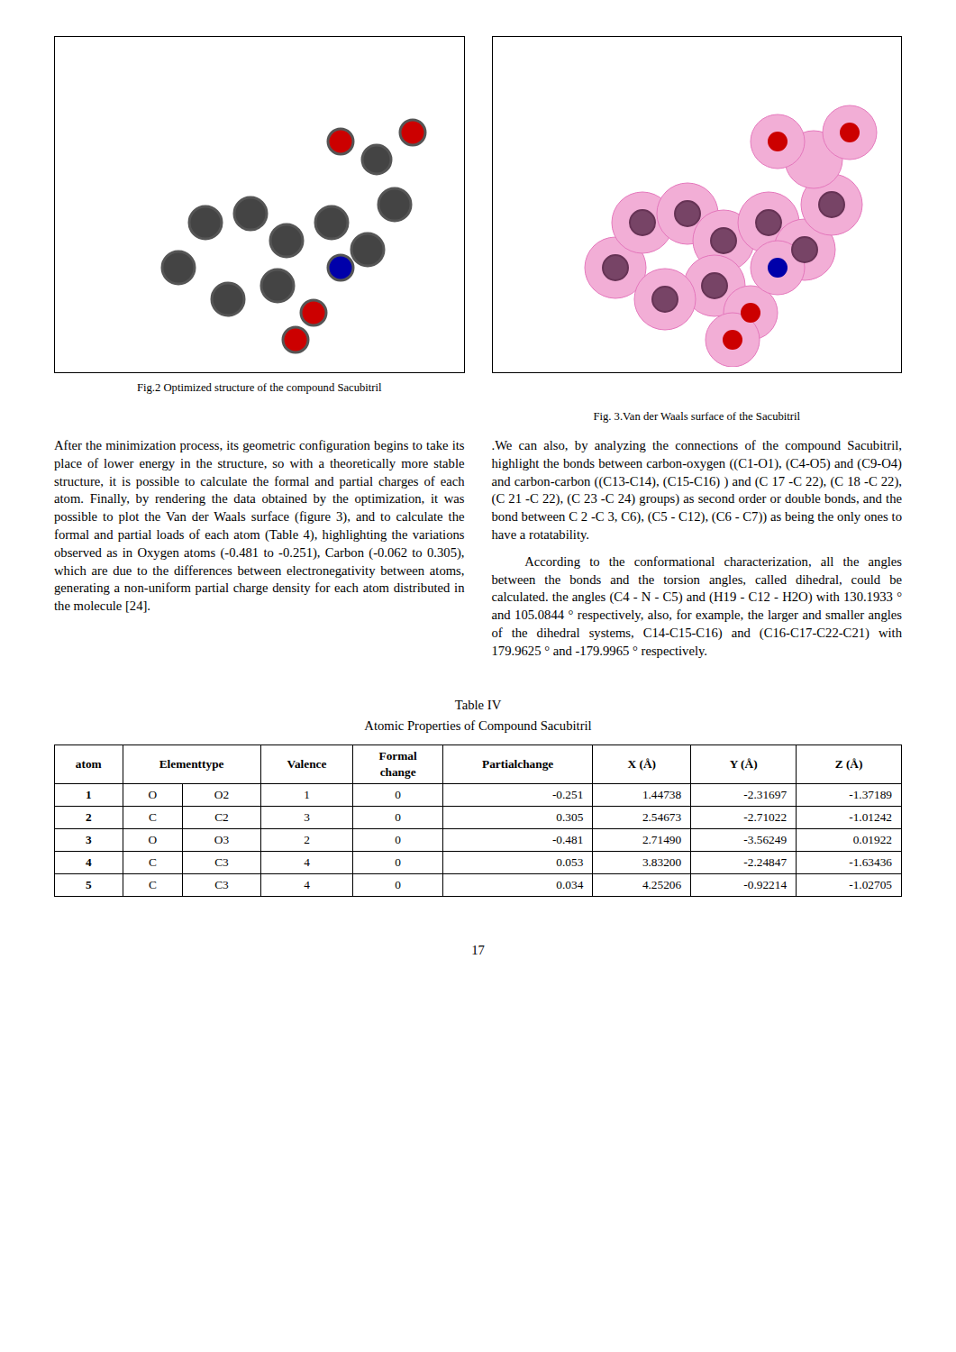Fig.2 Optimized structure of the compound Sacubitril
Fig. 3.Van der Waals surface of the Sacubitril
After the minimization process, its geometric configuration begins to take its place of lower energy in the structure, so with a theoretically more stable structure, it is possible to calculate the formal and partial charges of each atom. Finally, by rendering the data obtained by the optimization, it was possible to plot the Van der Waals surface (figure 3), and to calculate the formal and partial loads of each atom (Table 4), highlighting the variations observed as in Oxygen atoms (-0.481 to -0.251), Carbon (-0.062 to 0.305), which are due to the differences between electronegativity between atoms, generating a non-uniform partial charge density for each atom distributed in the molecule [24].
.We can also, by analyzing the connections of the compound Sacubitril, highlight the bonds between carbon-oxygen ((C1-O1), (C4-O5) and (C9-O4) and carbon-carbon ((C13-C14), (C15-C16) ) and (C 17 -C 22), (C 18 -C 22), (C 21 -C 22), (C 23 -C 24) groups) as second order or double bonds, and the bond between C 2 -C 3, C6), (C5 - C12), (C6 - C7)) as being the only ones to have a rotatability.
According to the conformational characterization, all the angles between the bonds and the torsion angles, called dihedral, could be calculated. the angles (C4 - N - C5) and (H19 - C12 - H2O) with 130.1933 ° and 105.0844 ° respectively, also, for example, the larger and smaller angles of the dihedral systems, C14-C15-C16) and (C16-C17-C22-C21) with 179.9625 ° and -179.9965 ° respectively.
Table IV
Atomic Properties of Compound Sacubitril
| atom | Elementtype | Valence | Formal change | Partialchange | X (Å) | Y (Å) | Z (Å) |
| --- | --- | --- | --- | --- | --- | --- | --- |
| 1 | O | O2 | 1 | 0 | -0.251 | 1.44738 | -2.31697 | -1.37189 |
| 2 | C | C2 | 3 | 0 | 0.305 | 2.54673 | -2.71022 | -1.01242 |
| 3 | O | O3 | 2 | 0 | -0.481 | 2.71490 | -3.56249 | 0.01922 |
| 4 | C | C3 | 4 | 0 | 0.053 | 3.83200 | -2.24847 | -1.63436 |
| 5 | C | C3 | 4 | 0 | 0.034 | 4.25206 | -0.92214 | -1.02705 |
17